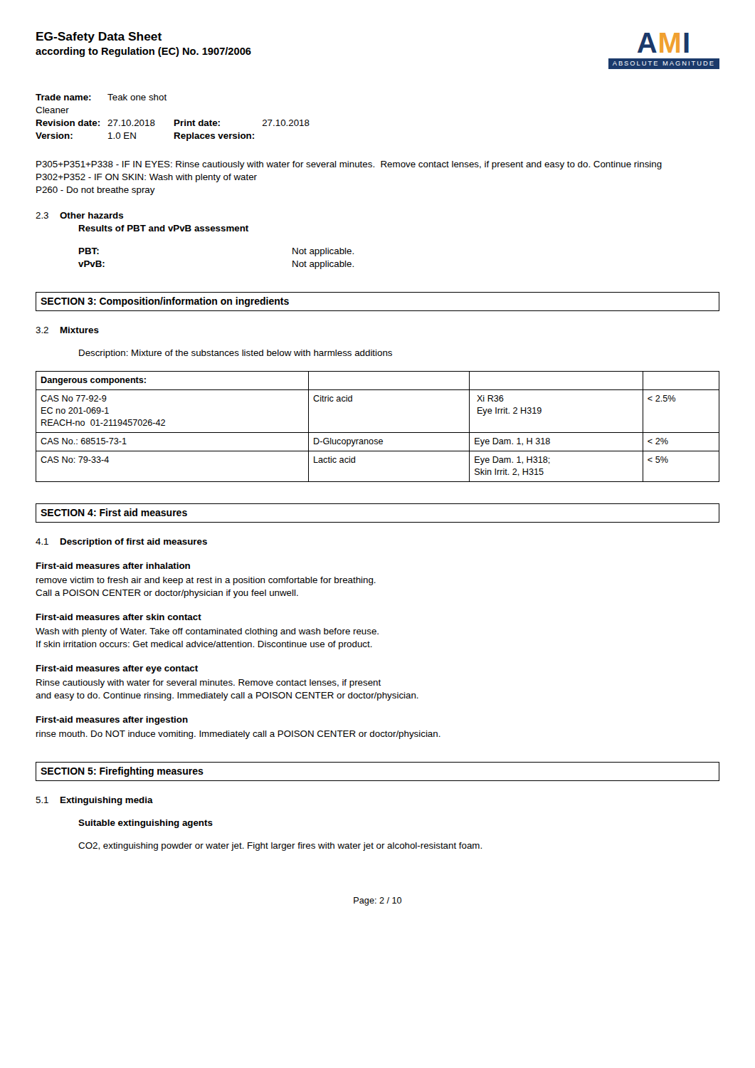EG-Safety Data Sheet
according to Regulation (EC) No. 1907/2006
AMI
ABSOLUTE MAGNITUDE
| Trade name: | Teak one shot | | |
| Cleaner | | | |
| Revision date: | 27.10.2018 | Print date: | 27.10.2018 |
| Version: | 1.0 EN | Replaces version: | |
P305+P351+P338 - IF IN EYES: Rinse cautiously with water for several minutes. Remove contact lenses, if present and easy to do. Continue rinsing
P302+P352 - IF ON SKIN: Wash with plenty of water
P260 - Do not breathe spray
2.3 Other hazards
Results of PBT and vPvB assessment
PBT:
Not applicable.
vPvB:
Not applicable.
SECTION 3: Composition/information on ingredients
3.2 Mixtures
Description: Mixture of the substances listed below with harmless additions
| Dangerous components: | | | |
| --- | --- | --- | --- |
| CAS No 77-92-9 EC no 201-069-1 REACH-no 01-2119457026-42 | Citric acid | Xi R36 Eye Irrit. 2 H319 | < 2.5% |
| CAS No.: 68515-73-1 | D-Glucopyranose | Eye Dam. 1, H 318 | < 2% |
| CAS No: 79-33-4 | Lactic acid | Eye Dam. 1, H318; Skin Irrit. 2, H315 | < 5% |
SECTION 4: First aid measures
4.1 Description of first aid measures
First-aid measures after inhalation
remove victim to fresh air and keep at rest in a position comfortable for breathing.
Call a POISON CENTER or doctor/physician if you feel unwell.
First-aid measures after skin contact
Wash with plenty of Water. Take off contaminated clothing and wash before reuse.
If skin irritation occurs: Get medical advice/attention. Discontinue use of product.
First-aid measures after eye contact
Rinse cautiously with water for several minutes. Remove contact lenses, if present
and easy to do. Continue rinsing. Immediately call a POISON CENTER or doctor/physician.
First-aid measures after ingestion
rinse mouth. Do NOT induce vomiting. Immediately call a POISON CENTER or doctor/physician.
SECTION 5: Firefighting measures
5.1 Extinguishing media
Suitable extinguishing agents
CO2, extinguishing powder or water jet. Fight larger fires with water jet or alcohol-resistant foam.
Page: 2 / 10